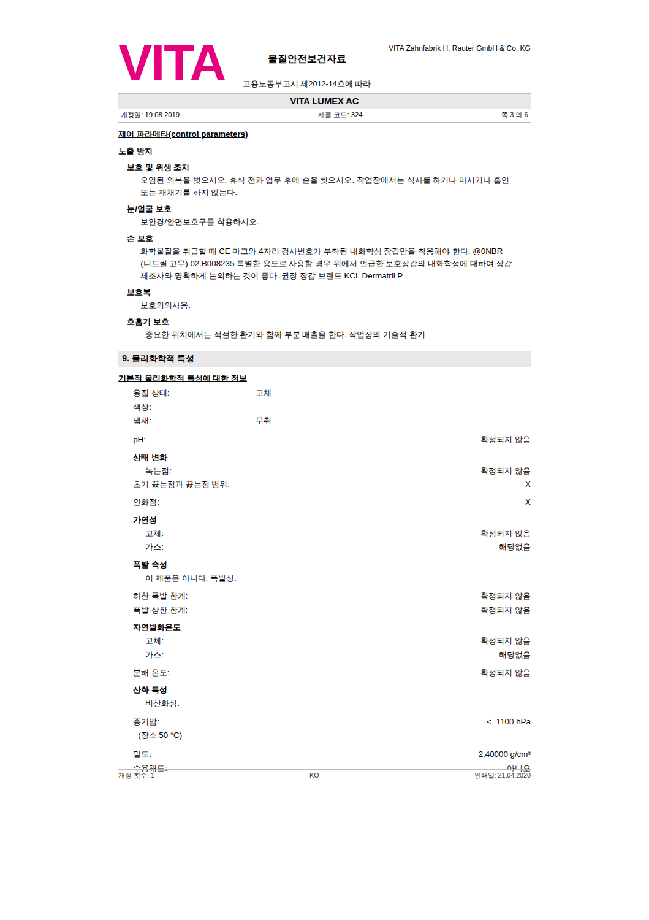VITA
물질안전보건자료
고용노동부고시 제2012-14호에 따라
VITA Zahnfabrik H. Rauter GmbH & Co. KG
VITA LUMEX AC
개정일: 19.08.2019
제품 코드: 324
쪽 3 의 6
제어 파라메타(control parameters)
노출 방지
보호 및 위생 조치
오염된 의복을 벗으시오. 휴식 전과 업무 후에 손을 씻으시오. 작업장에서는 식사를 하거나 마시거나 흡연
또는 재채기를 하지 않는다.
눈/얼굴 보호
보안경/안면보호구를 착용하시오.
손 보호
화학물질을 취급할 때 CE 마크와 4자리 검사번호가 부착된 내화학성 장갑만을 착용해야 한다. @0NBR
(니트릴 고무) 02.B008235 특별한 용도로 사용할 경우 위에서 언급한 보호장갑의 내화학성에 대하여 장갑
제조사와 명확하게 논의하는 것이 좋다. 권장 장갑 브랜드 KCL Dermatril P
보호복
보호의의사용.
호흡기 보호
중요한 위치에서는 적절한 환기와 함께 부분 배출을 한다. 작업장의 기술적 환기
9. 물리화학적 특성
기본적 물리화학적 특성에 대한 정보
응집 상태:
고체
색상:
냄새:
무취
pH:
확정되지 않음
상태 변화
녹는점:
확정되지 않음
초기 끓는점과 끓는점 범위:
X
인화점:
X
가연성
고체:
확정되지 않음
가스:
해당없음
폭발 속성
이 제품은 아니다: 폭발성.
하한 폭발 한계:
확정되지 않음
폭발 상한 한계:
확정되지 않음
자연발화온도
고체:
확정되지 않음
가스:
해당없음
분해 온도:
확정되지 않음
산화 특성
비산화성.
증기압:
<=1100 hPa
(장소 50 °C)
밀도:
2,40000 g/cm³
수용해도:
아니오
개정 횟수: 1
KO
인쇄일: 21.04.2020